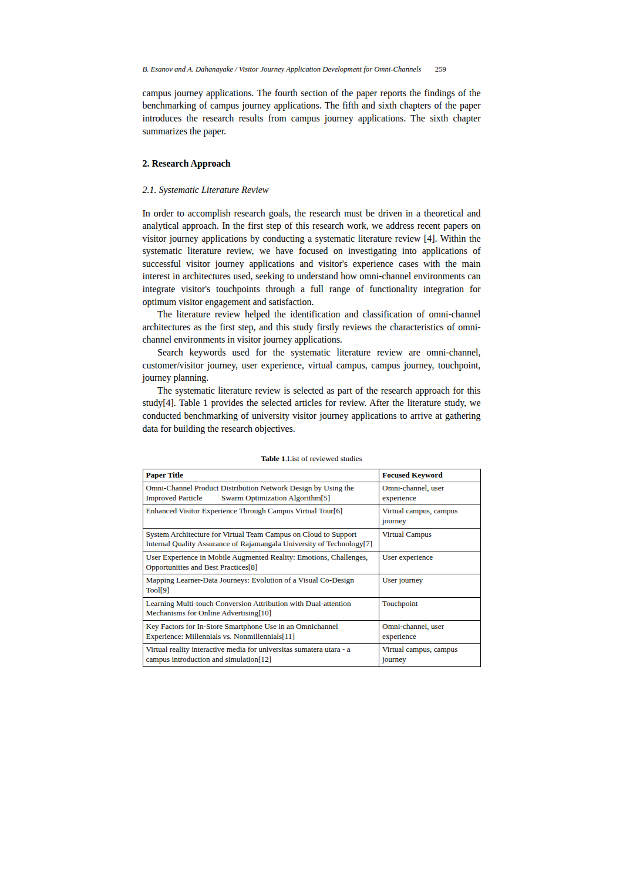B. Esanov and A. Dahanayake / Visitor Journey Application Development for Omni-Channels 259
campus journey applications. The fourth section of the paper reports the findings of the benchmarking of campus journey applications. The fifth and sixth chapters of the paper introduces the research results from campus journey applications. The sixth chapter summarizes the paper.
2. Research Approach
2.1. Systematic Literature Review
In order to accomplish research goals, the research must be driven in a theoretical and analytical approach. In the first step of this research work, we address recent papers on visitor journey applications by conducting a systematic literature review [4]. Within the systematic literature review, we have focused on investigating into applications of successful visitor journey applications and visitor's experience cases with the main interest in architectures used, seeking to understand how omni-channel environments can integrate visitor's touchpoints through a full range of functionality integration for optimum visitor engagement and satisfaction.
The literature review helped the identification and classification of omni-channel architectures as the first step, and this study firstly reviews the characteristics of omni-channel environments in visitor journey applications.
Search keywords used for the systematic literature review are omni-channel, customer/visitor journey, user experience, virtual campus, campus journey, touchpoint, journey planning.
The systematic literature review is selected as part of the research approach for this study[4]. Table 1 provides the selected articles for review. After the literature study, we conducted benchmarking of university visitor journey applications to arrive at gathering data for building the research objectives.
Table 1.List of reviewed studies
| Paper Title | Focused Keyword |
| --- | --- |
| Omni-Channel Product Distribution Network Design by Using the Improved Particle Swarm Optimization Algorithm[5] | Omni-channel, user experience |
| Enhanced Visitor Experience Through Campus Virtual Tour[6] | Virtual campus, campus journey |
| System Architecture for Virtual Team Campus on Cloud to Support Internal Quality Assurance of Rajamangala University of Technology[7] | Virtual Campus |
| User Experience in Mobile Augmented Reality: Emotions, Challenges, Opportunities and Best Practices[8] | User experience |
| Mapping Learner-Data Journeys: Evolution of a Visual Co-Design Tool[9] | User journey |
| Learning Multi-touch Conversion Attribution with Dual-attention Mechanisms for Online Advertising[10] | Touchpoint |
| Key Factors for In-Store Smartphone Use in an Omnichannel Experience: Millennials vs. Nonmillennials[11] | Omni-channel, user experience |
| Virtual reality interactive media for universitas sumatera utara - a campus introduction and simulation[12] | Virtual campus, campus journey |